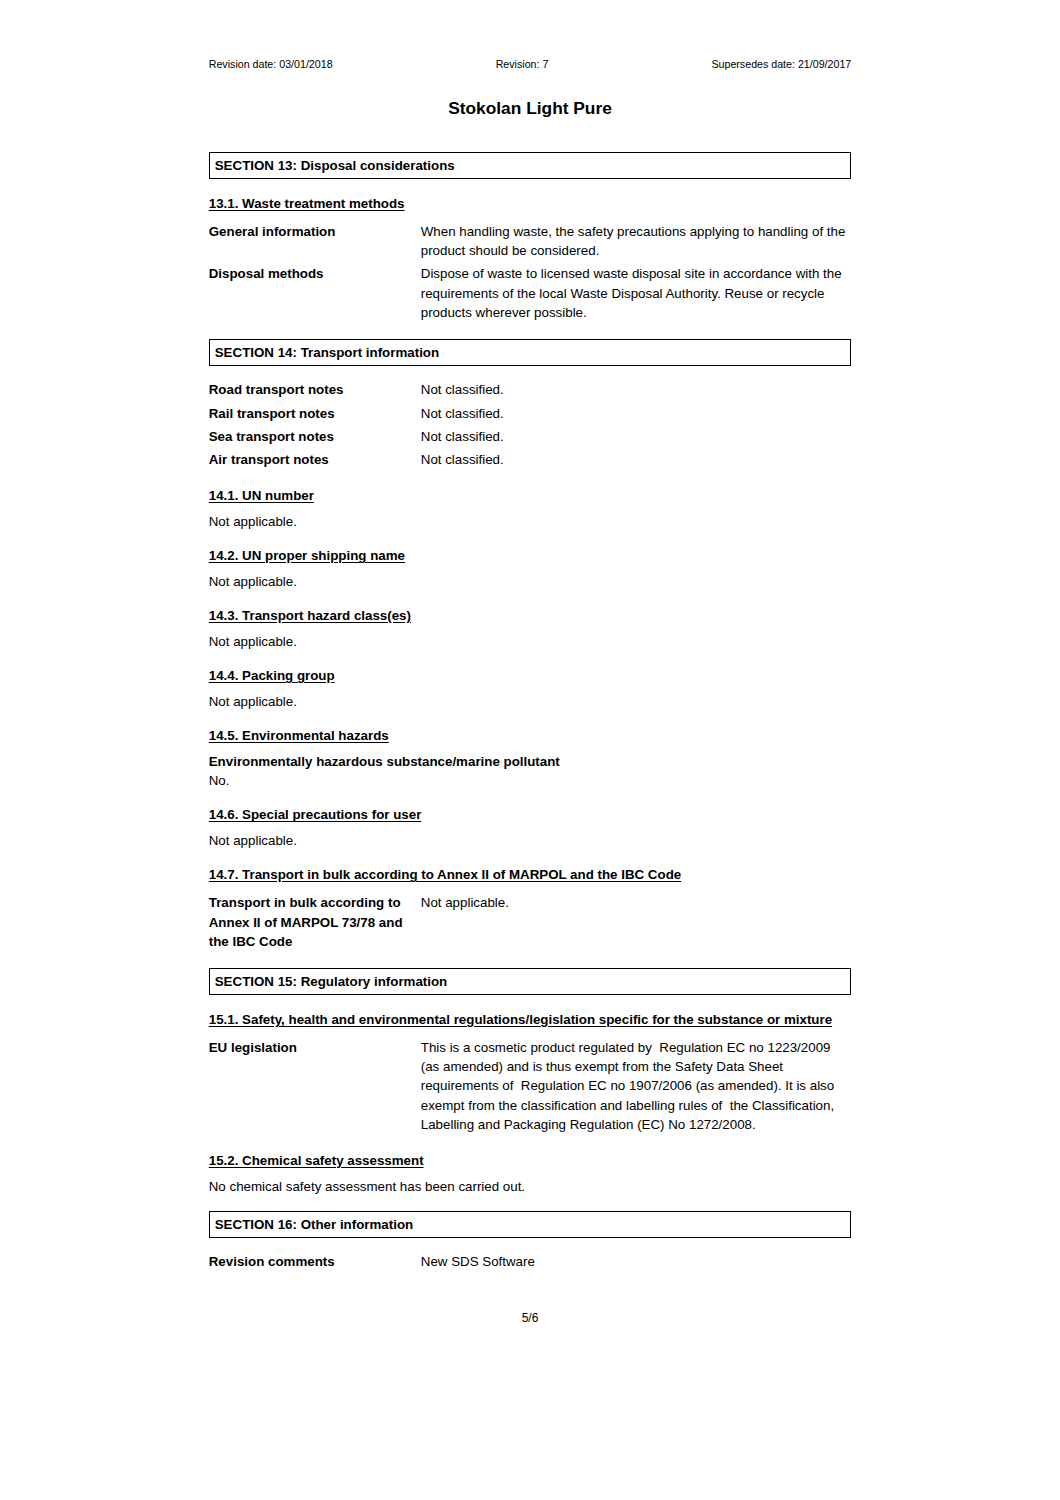Revision date: 03/01/2018 Revision: 7 Supersedes date: 21/09/2017
Stokolan Light Pure
SECTION 13: Disposal considerations
13.1. Waste treatment methods
| General information | When handling waste, the safety precautions applying to handling of the product should be considered. |
| Disposal methods | Dispose of waste to licensed waste disposal site in accordance with the requirements of the local Waste Disposal Authority. Reuse or recycle products wherever possible. |
SECTION 14: Transport information
| Road transport notes | Not classified. |
| Rail transport notes | Not classified. |
| Sea transport notes | Not classified. |
| Air transport notes | Not classified. |
14.1. UN number
Not applicable.
14.2. UN proper shipping name
Not applicable.
14.3. Transport hazard class(es)
Not applicable.
14.4. Packing group
Not applicable.
14.5. Environmental hazards
Environmentally hazardous substance/marine pollutant
No.
14.6. Special precautions for user
Not applicable.
14.7. Transport in bulk according to Annex II of MARPOL and the IBC Code
| Transport in bulk according to Annex II of MARPOL 73/78 and the IBC Code | Not applicable. |
SECTION 15: Regulatory information
15.1. Safety, health and environmental regulations/legislation specific for the substance or mixture
| EU legislation | This is a cosmetic product regulated by Regulation EC no 1223/2009 (as amended) and is thus exempt from the Safety Data Sheet requirements of Regulation EC no 1907/2006 (as amended). It is also exempt from the classification and labelling rules of the Classification, Labelling and Packaging Regulation (EC) No 1272/2008. |
15.2. Chemical safety assessment
No chemical safety assessment has been carried out.
SECTION 16: Other information
| Revision comments | New SDS Software |
5/6